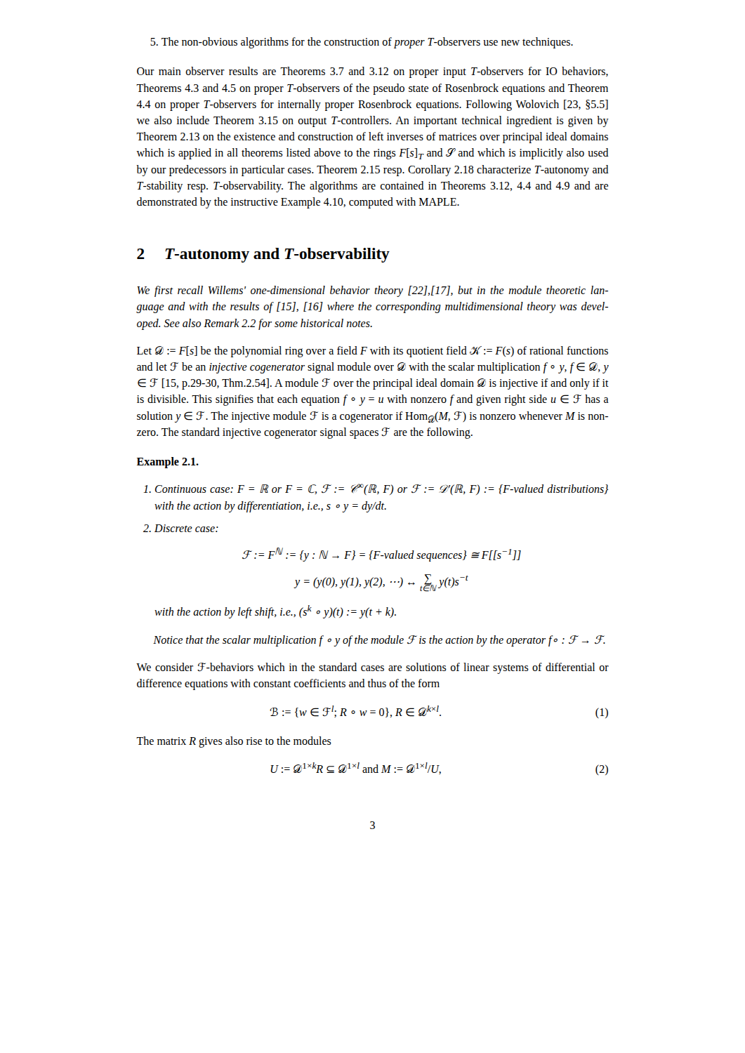The non-obvious algorithms for the construction of proper T-observers use new techniques.
Our main observer results are Theorems 3.7 and 3.12 on proper input T-observers for IO behaviors, Theorems 4.3 and 4.5 on proper T-observers of the pseudo state of Rosenbrock equations and Theorem 4.4 on proper T-observers for internally proper Rosenbrock equations. Following Wolovich [23, §5.5] we also include Theorem 3.15 on output T-controllers. An important technical ingredient is given by Theorem 2.13 on the existence and construction of left inverses of matrices over principal ideal domains which is applied in all theorems listed above to the rings F[s]T and 𝒮 and which is implicitly also used by our predecessors in particular cases. Theorem 2.15 resp. Corollary 2.18 characterize T-autonomy and T-stability resp. T-observability. The algorithms are contained in Theorems 3.12, 4.4 and 4.9 and are demonstrated by the instructive Example 4.10, computed with MAPLE.
2 T-autonomy and T-observability
We first recall Willems' one-dimensional behavior theory [22],[17], but in the module theoretic language and with the results of [15], [16] where the corresponding multidimensional theory was developed. See also Remark 2.2 for some historical notes.
Let 𝒟 := F[s] be the polynomial ring over a field F with its quotient field 𝒦 := F(s) of rational functions and let ℱ be an injective cogenerator signal module over 𝒟 with the scalar multiplication f ∘ y, f ∈ 𝒟, y ∈ ℱ [15, p.29-30, Thm.2.54]. A module ℱ over the principal ideal domain 𝒟 is injective if and only if it is divisible. This signifies that each equation f ∘ y = u with nonzero f and given right side u ∈ ℱ has a solution y ∈ ℱ. The injective module ℱ is a cogenerator if Hom𝒟(M, ℱ) is nonzero whenever M is nonzero. The standard injective cogenerator signal spaces ℱ are the following.
Example 2.1.
Continuous case: F = ℝ or F = ℂ, ℱ := 𝒞∞(ℝ, F) or ℱ := 𝒟′(ℝ, F) := {F-valued distributions} with the action by differentiation, i.e., s ∘ y = dy/dt.
Discrete case:
ℱ := Fℕ := {y : ℕ → F} = {F-valued sequences} ≅ F[[s−1]]
y = (y(0), y(1), y(2), ⋯) ↔ ∑t∈ℕ y(t)s−t
with the action by left shift, i.e., (sk ∘ y)(t) := y(t + k).
Notice that the scalar multiplication f ∘ y of the module ℱ is the action by the operator f∘ : ℱ → ℱ.
We consider ℱ-behaviors which in the standard cases are solutions of linear systems of differential or difference equations with constant coefficients and thus of the form
ℬ := {w ∈ ℱl; R ∘ w = 0}, R ∈ 𝒟k×l.
(1)
The matrix R gives also rise to the modules
U := 𝒟1×kR ⊆ 𝒟1×l and M := 𝒟1×l/U,
(2)
3